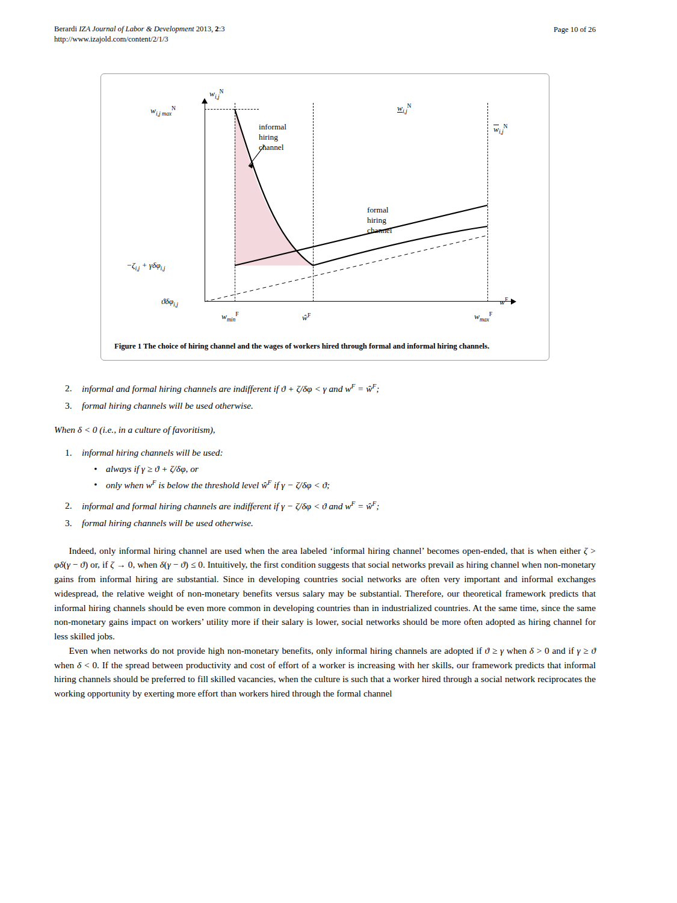Berardi IZA Journal of Labor & Development 2013, 2:3
http://www.izajold.com/content/2/1/3
Page 10 of 26
wi,jN
wi,j maxN
wF
wi,jN
wi,jN
informal
hiring
channel
formal
hiring
channel
−ζi,j + γδφi,j
ϑδφi,j
wminF
ŵF
wmaxF
Figure 1 The choice of hiring channel and the wages of workers hired through formal and informal hiring channels.
2. informal and formal hiring channels are indifferent if ϑ + ζ/δφ < γ and wF = ŵF;
3. formal hiring channels will be used otherwise.
When δ < 0 (i.e., in a culture of favoritism),
1. informal hiring channels will be used:
always if γ ≥ ϑ + ζ/δφ, or
only when wF is below the threshold level ŵF if γ − ζ/δφ < ϑ;
2. informal and formal hiring channels are indifferent if γ − ζ/δφ < ϑ and wF = ŵF;
3. formal hiring channels will be used otherwise.
Indeed, only informal hiring channel are used when the area labeled ‘informal hiring channel’ becomes open-ended, that is when either ζ > φδ(γ − ϑ) or, if ζ → 0, when δ(γ − ϑ) ≤ 0. Intuitively, the first condition suggests that social networks prevail as hiring channel when non-monetary gains from informal hiring are substantial. Since in developing countries social networks are often very important and informal exchanges widespread, the relative weight of non-monetary benefits versus salary may be substantial. Therefore, our theoretical framework predicts that informal hiring channels should be even more common in developing countries than in industrialized countries. At the same time, since the same non-monetary gains impact on workers’ utility more if their salary is lower, social networks should be more often adopted as hiring channel for less skilled jobs.
Even when networks do not provide high non-monetary benefits, only informal hiring channels are adopted if ϑ ≥ γ when δ > 0 and if γ ≥ ϑ when δ < 0. If the spread between productivity and cost of effort of a worker is increasing with her skills, our framework predicts that informal hiring channels should be preferred to fill skilled vacancies, when the culture is such that a worker hired through a social network reciprocates the working opportunity by exerting more effort than workers hired through the formal channel